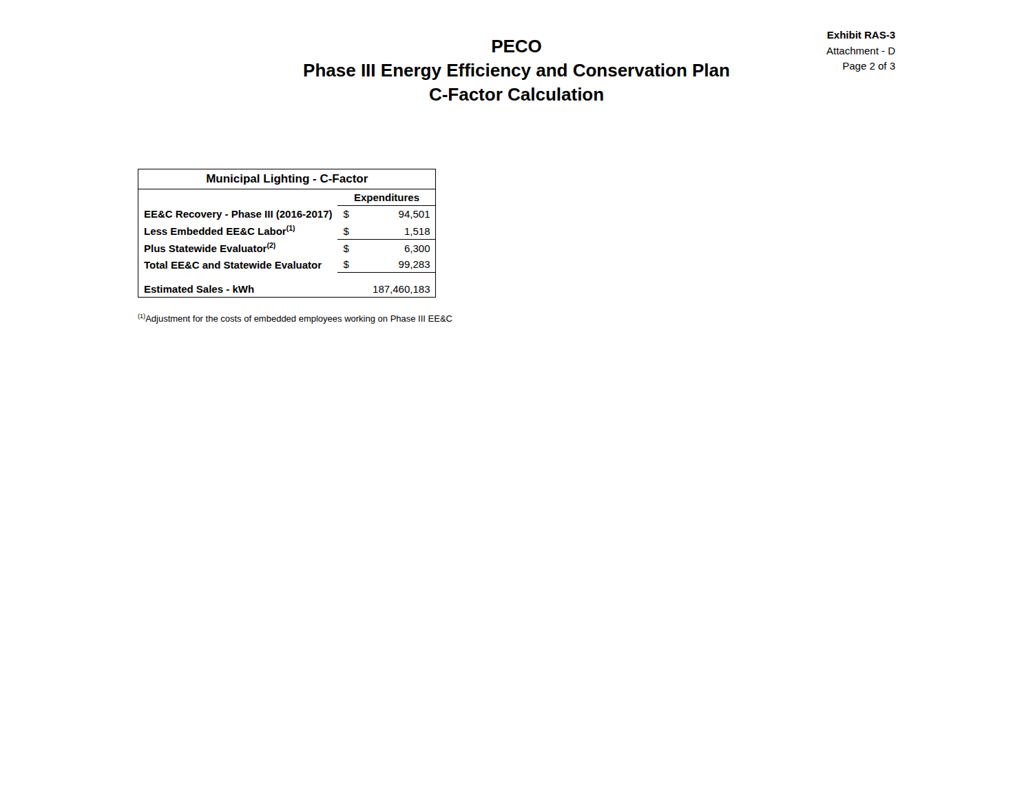Exhibit RAS-3
Attachment - D
Page 2 of 3
PECO Phase III Energy Efficiency and Conservation Plan C-Factor Calculation
Municipal Lighting - C-Factor
| | Expenditures |
| --- | --- |
| EE&C Recovery - Phase III (2016-2017) | $ | 94,501 |
| Less Embedded EE&C Labor (1) | $ | 1,518 |
| Plus Statewide Evaluator (2) | $ | 6,300 |
| Total EE&C and Statewide Evaluator | $ | 99,283 |
| Estimated Sales - kWh | | 187,460,183 |
(1)Adjustment for the costs of embedded employees working on Phase III EE&C